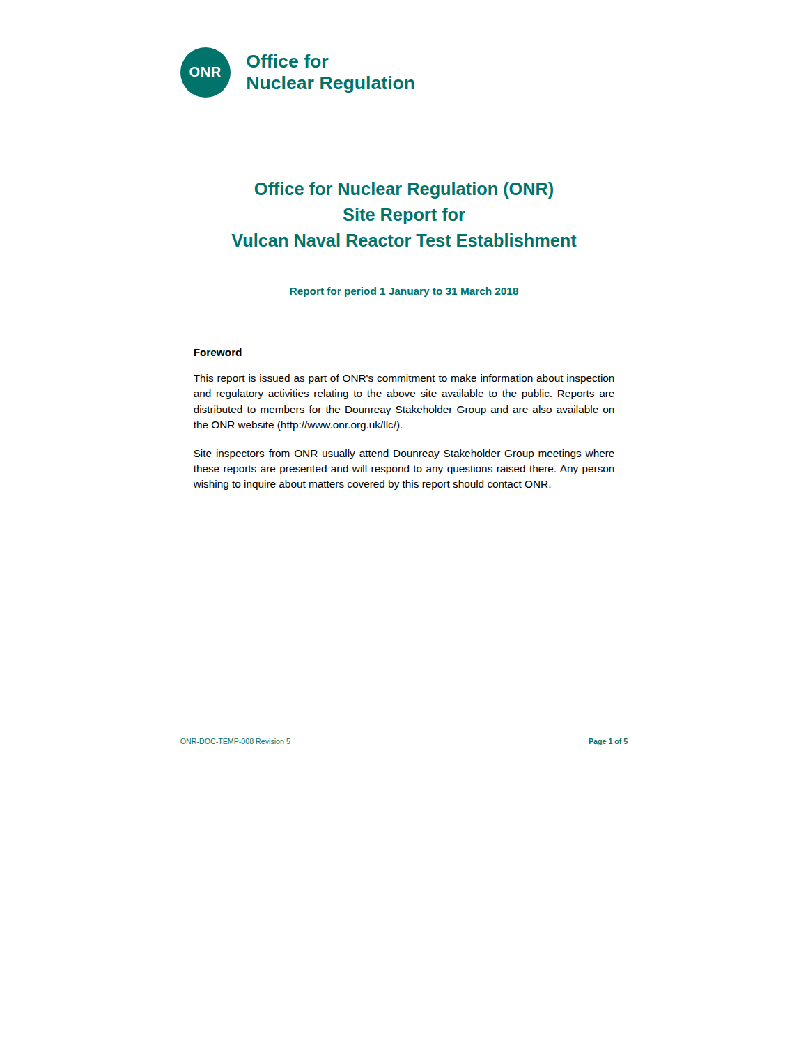ONR
Office for Nuclear Regulation
Office for Nuclear Regulation (ONR)
Site Report for
Vulcan Naval Reactor Test Establishment
Report for period 1 January to 31 March 2018
Foreword
This report is issued as part of ONR's commitment to make information about inspection and regulatory activities relating to the above site available to the public. Reports are distributed to members for the Dounreay Stakeholder Group and are also available on the ONR website (http://www.onr.org.uk/llc/).
Site inspectors from ONR usually attend Dounreay Stakeholder Group meetings where these reports are presented and will respond to any questions raised there. Any person wishing to inquire about matters covered by this report should contact ONR.
ONR-DOC-TEMP-008 Revision 5
Page 1 of 5